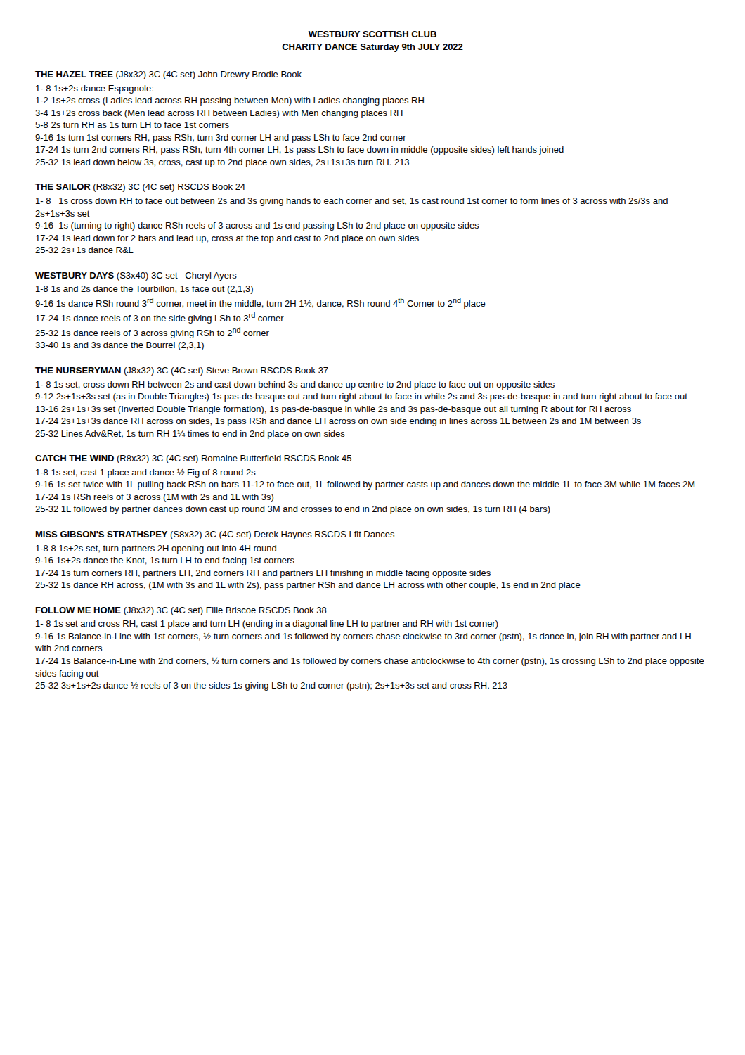WESTBURY SCOTTISH CLUB
CHARITY DANCE Saturday 9th JULY 2022
THE HAZEL TREE (J8x32) 3C (4C set) John Drewry Brodie Book
1- 8 1s+2s dance Espagnole:
1-2 1s+2s cross (Ladies lead across RH passing between Men) with Ladies changing places RH
3-4 1s+2s cross back (Men lead across RH between Ladies) with Men changing places RH
5-8 2s turn RH as 1s turn LH to face 1st corners
9-16 1s turn 1st corners RH, pass RSh, turn 3rd corner LH and pass LSh to face 2nd corner
17-24 1s turn 2nd corners RH, pass RSh, turn 4th corner LH, 1s pass LSh to face down in middle (opposite sides) left hands joined
25-32 1s lead down below 3s, cross, cast up to 2nd place own sides, 2s+1s+3s turn RH. 213
THE SAILOR (R8x32) 3C (4C set) RSCDS Book 24
1- 8 1s cross down RH to face out between 2s and 3s giving hands to each corner and set, 1s cast round 1st corner to form lines of 3 across with 2s/3s and 2s+1s+3s set
9-16 1s (turning to right) dance RSh reels of 3 across and 1s end passing LSh to 2nd place on opposite sides
17-24 1s lead down for 2 bars and lead up, cross at the top and cast to 2nd place on own sides
25-32 2s+1s dance R&L
WESTBURY DAYS (S3x40) 3C set Cheryl Ayers
1-8 1s and 2s dance the Tourbillon, 1s face out (2,1,3)
9-16 1s dance RSh round 3rd corner, meet in the middle, turn 2H 1½, dance, RSh round 4th Corner to 2nd place
17-24 1s dance reels of 3 on the side giving LSh to 3rd corner
25-32 1s dance reels of 3 across giving RSh to 2nd corner
33-40 1s and 3s dance the Bourrel (2,3,1)
THE NURSERYMAN (J8x32) 3C (4C set) Steve Brown RSCDS Book 37
1- 8 1s set, cross down RH between 2s and cast down behind 3s and dance up centre to 2nd place to face out on opposite sides
9-12 2s+1s+3s set (as in Double Triangles) 1s pas-de-basque out and turn right about to face in while 2s and 3s pas-de-basque in and turn right about to face out
13-16 2s+1s+3s set (Inverted Double Triangle formation), 1s pas-de-basque in while 2s and 3s pas-de-basque out all turning R about for RH across
17-24 2s+1s+3s dance RH across on sides, 1s pass RSh and dance LH across on own side ending in lines across 1L between 2s and 1M between 3s
25-32 Lines Adv&Ret, 1s turn RH 1¼ times to end in 2nd place on own sides
CATCH THE WIND (R8x32) 3C (4C set) Romaine Butterfield RSCDS Book 45
1-8 1s set, cast 1 place and dance ½ Fig of 8 round 2s
9-16 1s set twice with 1L pulling back RSh on bars 11-12 to face out, 1L followed by partner casts up and dances down the middle 1L to face 3M while 1M faces 2M
17-24 1s RSh reels of 3 across (1M with 2s and 1L with 3s)
25-32 1L followed by partner dances down cast up round 3M and crosses to end in 2nd place on own sides, 1s turn RH (4 bars)
MISS GIBSON'S STRATHSPEY (S8x32) 3C (4C set) Derek Haynes RSCDS Lflt Dances
1-8 8 1s+2s set, turn partners 2H opening out into 4H round
9-16 1s+2s dance the Knot, 1s turn LH to end facing 1st corners
17-24 1s turn corners RH, partners LH, 2nd corners RH and partners LH finishing in middle facing opposite sides
25-32 1s dance RH across, (1M with 3s and 1L with 2s), pass partner RSh and dance LH across with other couple, 1s end in 2nd place
FOLLOW ME HOME (J8x32) 3C (4C set) Ellie Briscoe RSCDS Book 38
1- 8 1s set and cross RH, cast 1 place and turn LH (ending in a diagonal line LH to partner and RH with 1st corner)
9-16 1s Balance-in-Line with 1st corners, ½ turn corners and 1s followed by corners chase clockwise to 3rd corner (pstn), 1s dance in, join RH with partner and LH with 2nd corners
17-24 1s Balance-in-Line with 2nd corners, ½ turn corners and 1s followed by corners chase anticlockwise to 4th corner (pstn), 1s crossing LSh to 2nd place opposite sides facing out
25-32 3s+1s+2s dance ½ reels of 3 on the sides 1s giving LSh to 2nd corner (pstn); 2s+1s+3s set and cross RH. 213